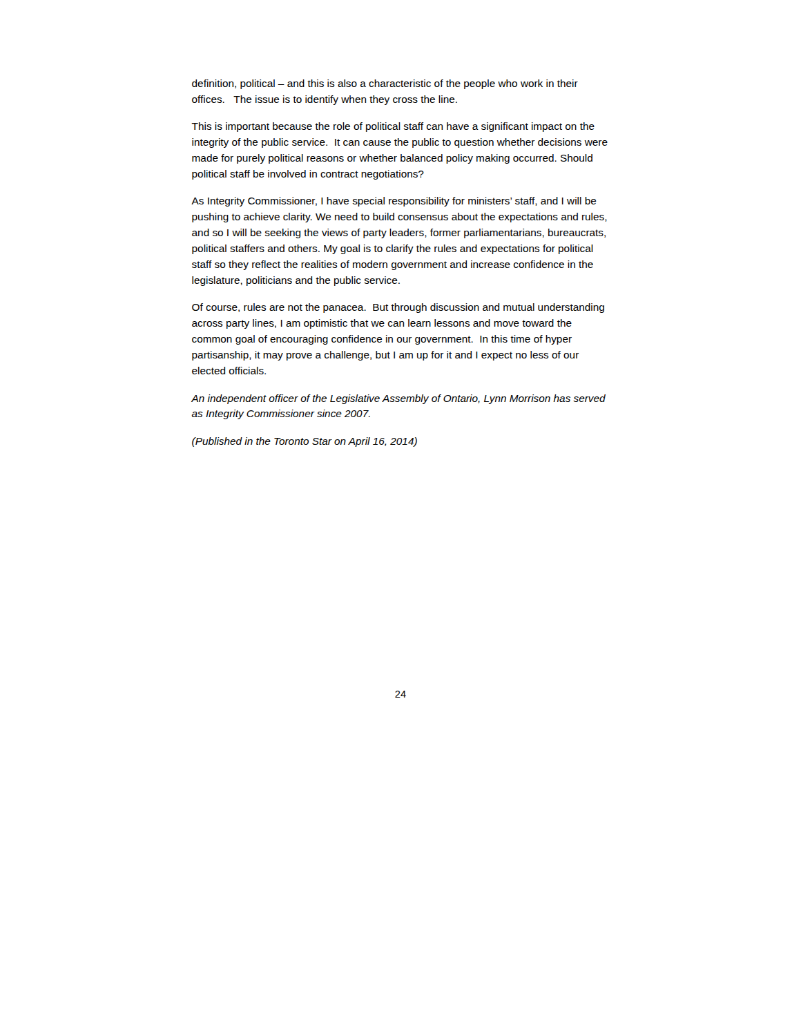definition, political – and this is also a characteristic of the people who work in their offices. The issue is to identify when they cross the line.
This is important because the role of political staff can have a significant impact on the integrity of the public service. It can cause the public to question whether decisions were made for purely political reasons or whether balanced policy making occurred. Should political staff be involved in contract negotiations?
As Integrity Commissioner, I have special responsibility for ministers’ staff, and I will be pushing to achieve clarity. We need to build consensus about the expectations and rules, and so I will be seeking the views of party leaders, former parliamentarians, bureaucrats, political staffers and others. My goal is to clarify the rules and expectations for political staff so they reflect the realities of modern government and increase confidence in the legislature, politicians and the public service.
Of course, rules are not the panacea. But through discussion and mutual understanding across party lines, I am optimistic that we can learn lessons and move toward the common goal of encouraging confidence in our government. In this time of hyper partisanship, it may prove a challenge, but I am up for it and I expect no less of our elected officials.
An independent officer of the Legislative Assembly of Ontario, Lynn Morrison has served as Integrity Commissioner since 2007.
(Published in the Toronto Star on April 16, 2014)
24